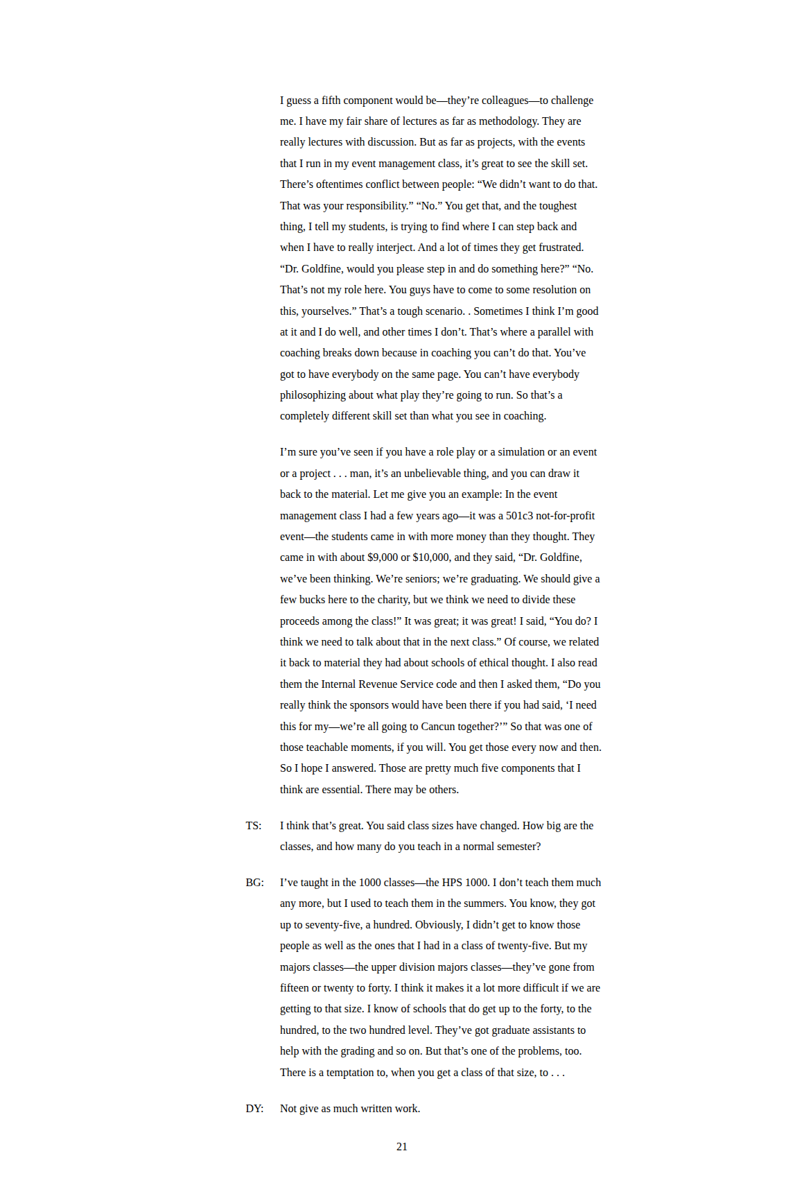I guess a fifth component would be—they’re colleagues—to challenge me. I have my fair share of lectures as far as methodology. They are really lectures with discussion. But as far as projects, with the events that I run in my event management class, it’s great to see the skill set. There’s oftentimes conflict between people: “We didn’t want to do that. That was your responsibility.” “No.” You get that, and the toughest thing, I tell my students, is trying to find where I can step back and when I have to really interject. And a lot of times they get frustrated. “Dr. Goldfine, would you please step in and do something here?” “No. That’s not my role here. You guys have to come to some resolution on this, yourselves.” That’s a tough scenario. . Sometimes I think I’m good at it and I do well, and other times I don’t. That’s where a parallel with coaching breaks down because in coaching you can’t do that. You’ve got to have everybody on the same page. You can’t have everybody philosophizing about what play they’re going to run. So that’s a completely different skill set than what you see in coaching.
I’m sure you’ve seen if you have a role play or a simulation or an event or a project . . . man, it’s an unbelievable thing, and you can draw it back to the material. Let me give you an example: In the event management class I had a few years ago—it was a 501c3 not-for-profit event—the students came in with more money than they thought. They came in with about $9,000 or $10,000, and they said, “Dr. Goldfine, we’ve been thinking. We’re seniors; we’re graduating. We should give a few bucks here to the charity, but we think we need to divide these proceeds among the class!” It was great; it was great! I said, “You do? I think we need to talk about that in the next class.” Of course, we related it back to material they had about schools of ethical thought. I also read them the Internal Revenue Service code and then I asked them, “Do you really think the sponsors would have been there if you had said, ‘I need this for my—we’re all going to Cancun together?’” So that was one of those teachable moments, if you will. You get those every now and then. So I hope I answered. Those are pretty much five components that I think are essential. There may be others.
TS:
I think that’s great. You said class sizes have changed. How big are the classes, and how many do you teach in a normal semester?
BG:
I’ve taught in the 1000 classes—the HPS 1000. I don’t teach them much any more, but I used to teach them in the summers. You know, they got up to seventy-five, a hundred. Obviously, I didn’t get to know those people as well as the ones that I had in a class of twenty-five. But my majors classes—the upper division majors classes—they’ve gone from fifteen or twenty to forty. I think it makes it a lot more difficult if we are getting to that size. I know of schools that do get up to the forty, to the hundred, to the two hundred level. They’ve got graduate assistants to help with the grading and so on. But that’s one of the problems, too. There is a temptation to, when you get a class of that size, to . . .
DY:
Not give as much written work.
21